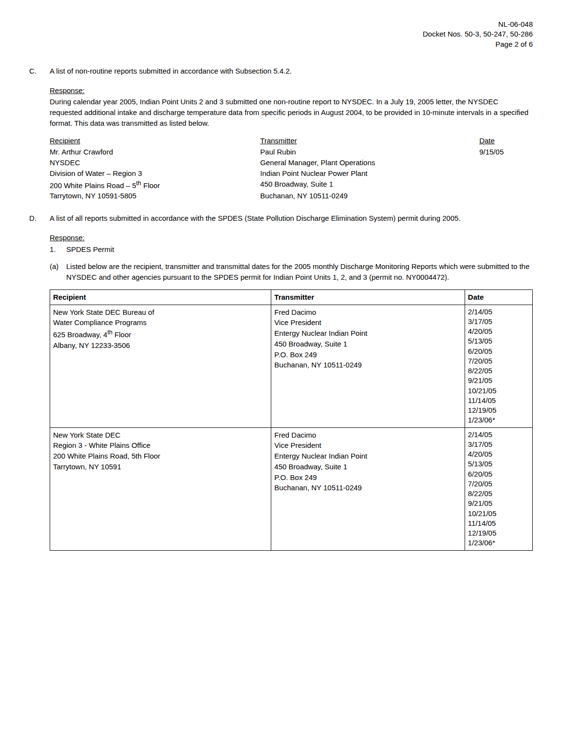NL-06-048
Docket Nos. 50-3, 50-247, 50-286
Page 2 of 6
C.
A list of non-routine reports submitted in accordance with Subsection 5.4.2.
Response:
During calendar year 2005, Indian Point Units 2 and 3 submitted one non-routine report to NYSDEC. In a July 19, 2005 letter, the NYSDEC requested additional intake and discharge temperature data from specific periods in August 2004, to be provided in 10-minute intervals in a specified format. This data was transmitted as listed below.
| Recipient | Transmitter | Date |
| --- | --- | --- |
| Mr. Arthur Crawford | Paul Rubin | 9/15/05 |
| NYSDEC | General Manager, Plant Operations | |
| Division of Water – Region 3 | Indian Point Nuclear Power Plant | |
| 200 White Plains Road – 5 th Floor | 450 Broadway, Suite 1 | |
| Tarrytown, NY 10591-5805 | Buchanan, NY 10511-0249 | |
D.
A list of all reports submitted in accordance with the SPDES (State Pollution Discharge Elimination System) permit during 2005.
Response:
1.
SPDES Permit
(a)
Listed below are the recipient, transmitter and transmittal dates for the 2005 monthly Discharge Monitoring Reports which were submitted to the NYSDEC and other agencies pursuant to the SPDES permit for Indian Point Units 1, 2, and 3 (permit no. NY0004472).
| Recipient | Transmitter | Date |
| --- | --- | --- |
| New York State DEC Bureau of Water Compliance Programs 625 Broadway, 4 th Floor Albany, NY 12233-3506 | Fred Dacimo Vice President Entergy Nuclear Indian Point 450 Broadway, Suite 1 P.O. Box 249 Buchanan, NY 10511-0249 | 2/14/05 3/17/05 4/20/05 5/13/05 6/20/05 7/20/05 8/22/05 9/21/05 10/21/05 11/14/05 12/19/05 1/23/06* |
| New York State DEC Region 3 - White Plains Office 200 White Plains Road, 5th Floor Tarrytown, NY 10591 | Fred Dacimo Vice President Entergy Nuclear Indian Point 450 Broadway, Suite 1 P.O. Box 249 Buchanan, NY 10511-0249 | 2/14/05 3/17/05 4/20/05 5/13/05 6/20/05 7/20/05 8/22/05 9/21/05 10/21/05 11/14/05 12/19/05 1/23/06* |